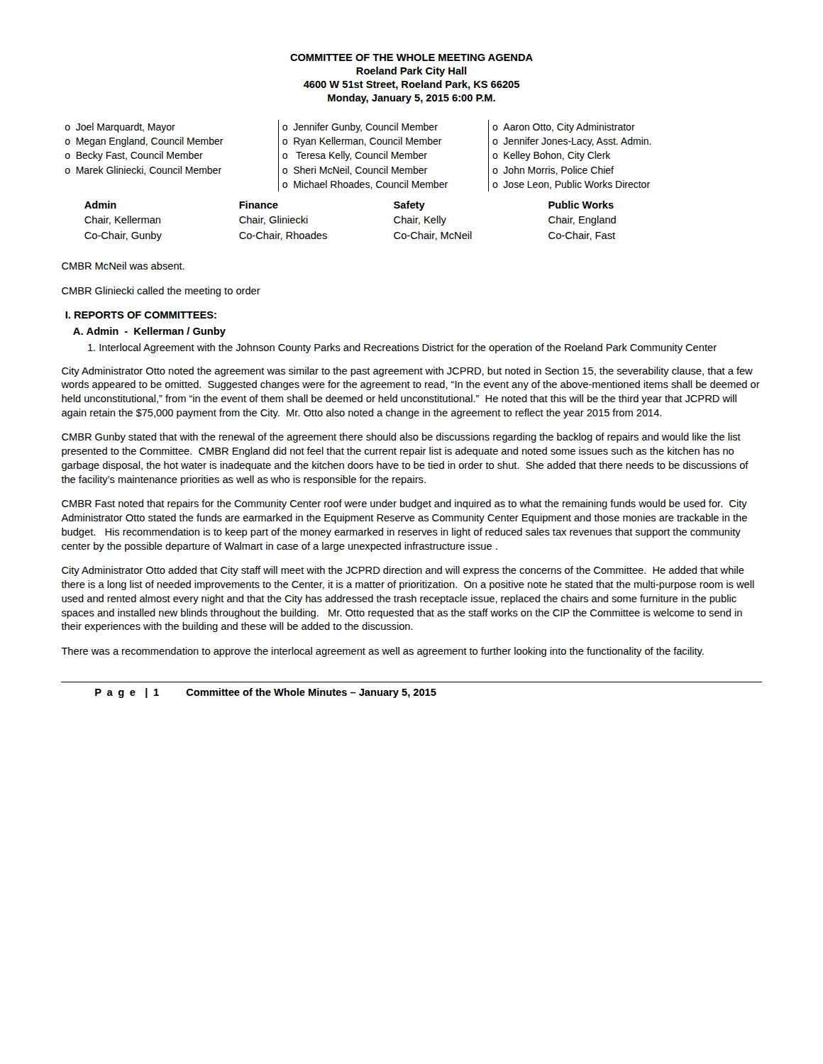COMMITTEE OF THE WHOLE MEETING AGENDA
Roeland Park City Hall
4600 W 51st Street, Roeland Park, KS 66205
Monday, January 5, 2015 6:00 P.M.
| o Joel Marquardt, Mayor o Megan England, Council Member o Becky Fast, Council Member o Marek Gliniecki, Council Member | o Jennifer Gunby, Council Member o Ryan Kellerman, Council Member o Teresa Kelly, Council Member o Sheri McNeil, Council Member o Michael Rhoades, Council Member | o Aaron Otto, City Administrator o Jennifer Jones-Lacy, Asst. Admin. o Kelley Bohon, City Clerk o John Morris, Police Chief o Jose Leon, Public Works Director |
| Admin | Finance | Safety | Public Works |
| Chair, Kellerman | Chair, Gliniecki | Chair, Kelly | Chair, England |
| Co-Chair, Gunby | Co-Chair, Rhoades | Co-Chair, McNeil | Co-Chair, Fast |
CMBR McNeil was absent.
CMBR Gliniecki called the meeting to order
REPORTS OF COMMITTEES:
Admin - Kellerman / Gunby
Interlocal Agreement with the Johnson County Parks and Recreations District for the operation of the Roeland Park Community Center
City Administrator Otto noted the agreement was similar to the past agreement with JCPRD, but noted in Section 15, the severability clause, that a few words appeared to be omitted. Suggested changes were for the agreement to read, “In the event any of the above-mentioned items shall be deemed or held unconstitutional,” from “in the event of them shall be deemed or held unconstitutional.” He noted that this will be the third year that JCPRD will again retain the $75,000 payment from the City. Mr. Otto also noted a change in the agreement to reflect the year 2015 from 2014.
CMBR Gunby stated that with the renewal of the agreement there should also be discussions regarding the backlog of repairs and would like the list presented to the Committee. CMBR England did not feel that the current repair list is adequate and noted some issues such as the kitchen has no garbage disposal, the hot water is inadequate and the kitchen doors have to be tied in order to shut. She added that there needs to be discussions of the facility’s maintenance priorities as well as who is responsible for the repairs.
CMBR Fast noted that repairs for the Community Center roof were under budget and inquired as to what the remaining funds would be used for. City Administrator Otto stated the funds are earmarked in the Equipment Reserve as Community Center Equipment and those monies are trackable in the budget. His recommendation is to keep part of the money earmarked in reserves in light of reduced sales tax revenues that support the community center by the possible departure of Walmart in case of a large unexpected infrastructure issue .
City Administrator Otto added that City staff will meet with the JCPRD direction and will express the concerns of the Committee. He added that while there is a long list of needed improvements to the Center, it is a matter of prioritization. On a positive note he stated that the multi-purpose room is well used and rented almost every night and that the City has addressed the trash receptacle issue, replaced the chairs and some furniture in the public spaces and installed new blinds throughout the building. Mr. Otto requested that as the staff works on the CIP the Committee is welcome to send in their experiences with the building and these will be added to the discussion.
There was a recommendation to approve the interlocal agreement as well as agreement to further looking into the functionality of the facility.
P a g e | 1 Committee of the Whole Minutes – January 5, 2015